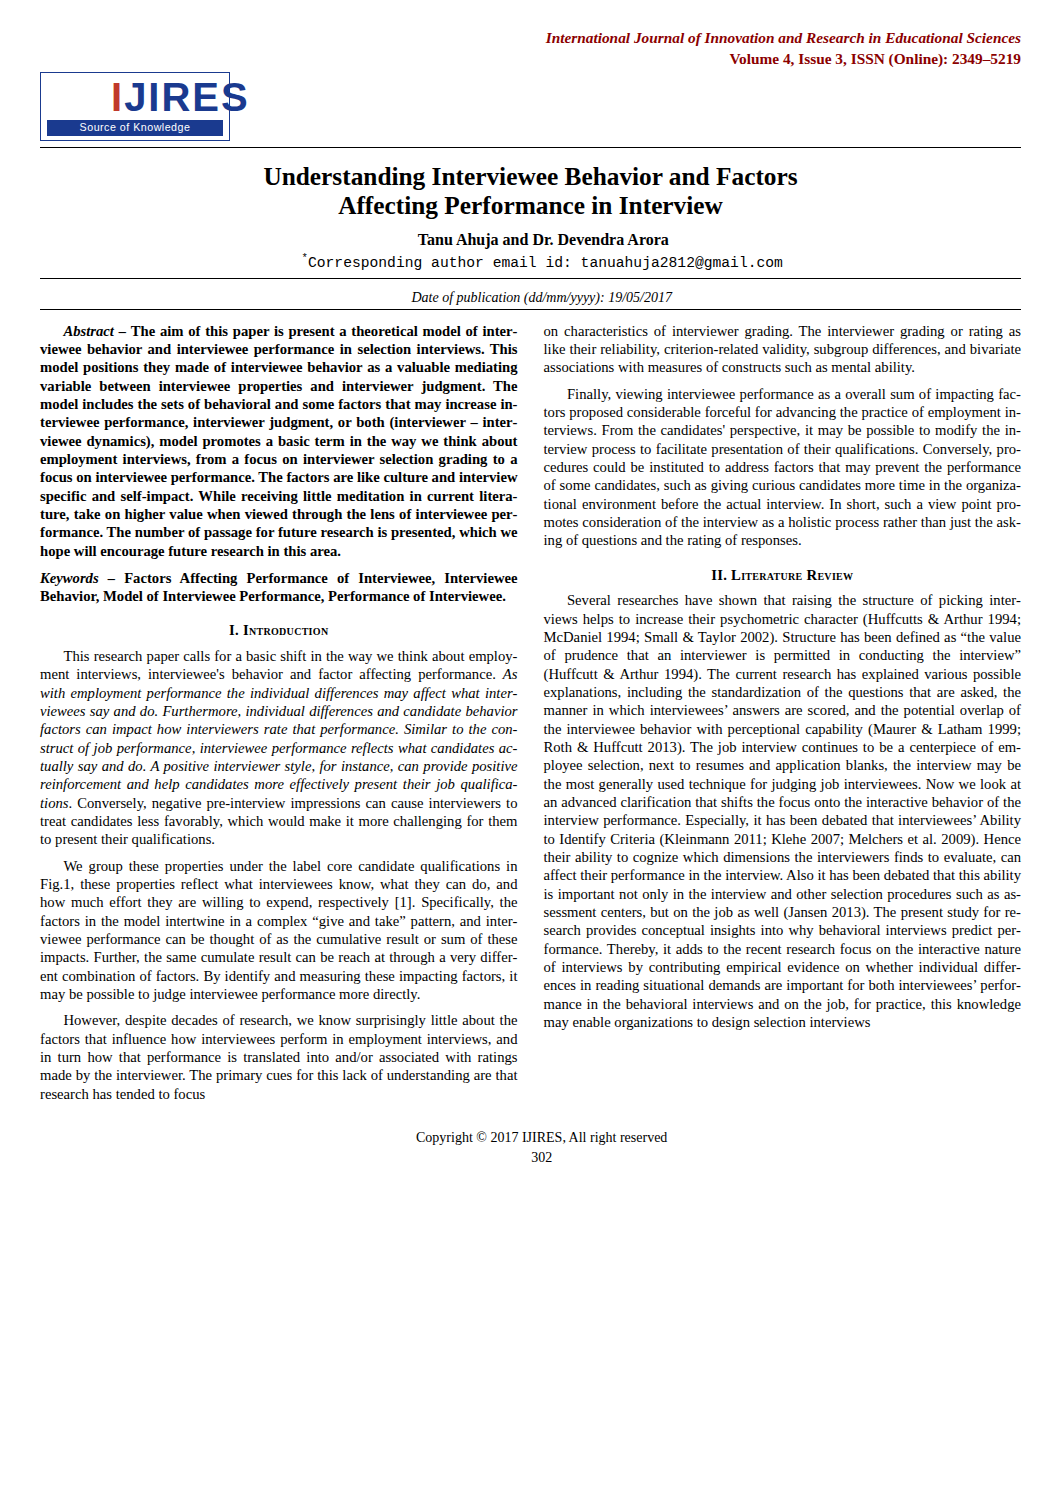International Journal of Innovation and Research in Educational Sciences
Volume 4, Issue 3, ISSN (Online): 2349–5219
IJIRES
Source of Knowledge
Understanding Interviewee Behavior and Factors
Affecting Performance in Interview
Tanu Ahuja and Dr. Devendra Arora
*Corresponding author email id: tanuahuja2812@gmail.com
Date of publication (dd/mm/yyyy): 19/05/2017
Abstract – The aim of this paper is present a theoretical model of interviewee behavior and interviewee performance in selection interviews. This model positions they made of interviewee behavior as a valuable mediating variable between interviewee properties and interviewer judgment. The model includes the sets of behavioral and some factors that may increase interviewee performance, interviewer judgment, or both (interviewer – interviewee dynamics), model promotes a basic term in the way we think about employment interviews, from a focus on interviewer selection grading to a focus on interviewee performance. The factors are like culture and interview specific and self-impact. While receiving little meditation in current literature, take on higher value when viewed through the lens of interviewee performance. The number of passage for future research is presented, which we hope will encourage future research in this area.
Keywords – Factors Affecting Performance of Interviewee, Interviewee Behavior, Model of Interviewee Performance, Performance of Interviewee.
I. Introduction
This research paper calls for a basic shift in the way we think about employment interviews, interviewee's behavior and factor affecting performance. As with employment performance the individual differences may affect what interviewees say and do. Furthermore, individual differences and candidate behavior factors can impact how interviewers rate that performance. Similar to the construct of job performance, interviewee performance reflects what candidates actually say and do. A positive interviewer style, for instance, can provide positive reinforcement and help candidates more effectively present their job qualifications. Conversely, negative pre-interview impressions can cause interviewers to treat candidates less favorably, which would make it more challenging for them to present their qualifications.
We group these properties under the label core candidate qualifications in Fig.1, these properties reflect what interviewees know, what they can do, and how much effort they are willing to expend, respectively [1]. Specifically, the factors in the model intertwine in a complex “give and take” pattern, and interviewee performance can be thought of as the cumulative result or sum of these impacts. Further, the same cumulate result can be reach at through a very different combination of factors. By identify and measuring these impacting factors, it may be possible to judge interviewee performance more directly.
However, despite decades of research, we know surprisingly little about the factors that influence how interviewees perform in employment interviews, and in turn how that performance is translated into and/or associated with ratings made by the interviewer. The primary cues for this lack of understanding are that research has tended to focus
on characteristics of interviewer grading. The interviewer grading or rating as like their reliability, criterion-related validity, subgroup differences, and bivariate associations with measures of constructs such as mental ability.
Finally, viewing interviewee performance as a overall sum of impacting factors proposed considerable forceful for advancing the practice of employment interviews. From the candidates' perspective, it may be possible to modify the interview process to facilitate presentation of their qualifications. Conversely, procedures could be instituted to address factors that may prevent the performance of some candidates, such as giving curious candidates more time in the organizational environment before the actual interview. In short, such a view point promotes consideration of the interview as a holistic process rather than just the asking of questions and the rating of responses.
II. Literature Review
Several researches have shown that raising the structure of picking interviews helps to increase their psychometric character (Huffcutts & Arthur 1994; McDaniel 1994; Small & Taylor 2002). Structure has been defined as “the value of prudence that an interviewer is permitted in conducting the interview” (Huffcutt & Arthur 1994). The current research has explained various possible explanations, including the standardization of the questions that are asked, the manner in which interviewees’ answers are scored, and the potential overlap of the interviewee behavior with perceptional capability (Maurer & Latham 1999; Roth & Huffcutt 2013). The job interview continues to be a centerpiece of employee selection, next to resumes and application blanks, the interview may be the most generally used technique for judging job interviewees. Now we look at an advanced clarification that shifts the focus onto the interactive behavior of the interview performance. Especially, it has been debated that interviewees’ Ability to Identify Criteria (Kleinmann 2011; Klehe 2007; Melchers et al. 2009). Hence their ability to cognize which dimensions the interviewers finds to evaluate, can affect their performance in the interview. Also it has been debated that this ability is important not only in the interview and other selection procedures such as assessment centers, but on the job as well (Jansen 2013). The present study for research provides conceptual insights into why behavioral interviews predict performance. Thereby, it adds to the recent research focus on the interactive nature of interviews by contributing empirical evidence on whether individual differences in reading situational demands are important for both interviewees’ performance in the behavioral interviews and on the job, for practice, this knowledge may enable organizations to design selection interviews
Copyright © 2017 IJIRES, All right reserved
302